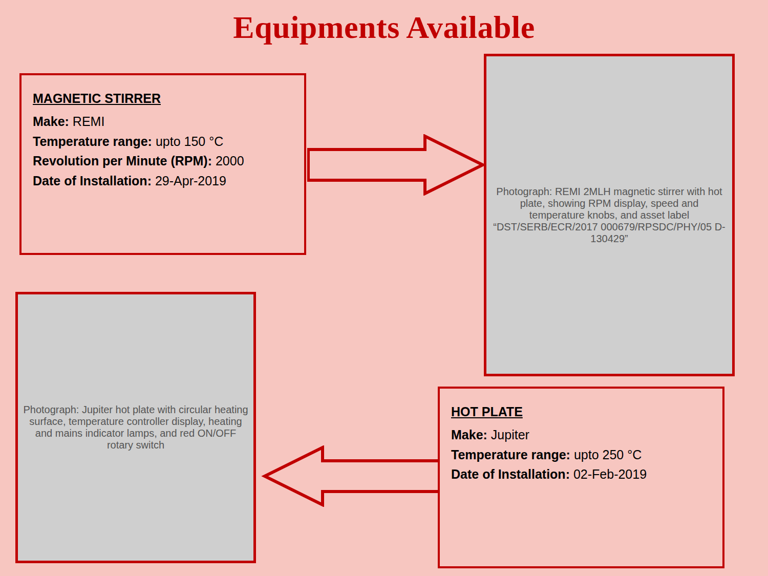Equipments Available
MAGNETIC STIRRER
Make: REMI
Temperature range: upto 150 °C
Revolution per Minute (RPM): 2000
Date of Installation: 29-Apr-2019
Photograph: REMI 2MLH magnetic stirrer with hot plate, showing RPM display, speed and temperature knobs, and asset label “DST/SERB/ECR/2017 000679/RPSDC/PHY/05 D-130429”
Photograph: Jupiter hot plate with circular heating surface, temperature controller display, heating and mains indicator lamps, and red ON/OFF rotary switch
HOT PLATE
Make: Jupiter
Temperature range: upto 250 °C
Date of Installation: 02-Feb-2019